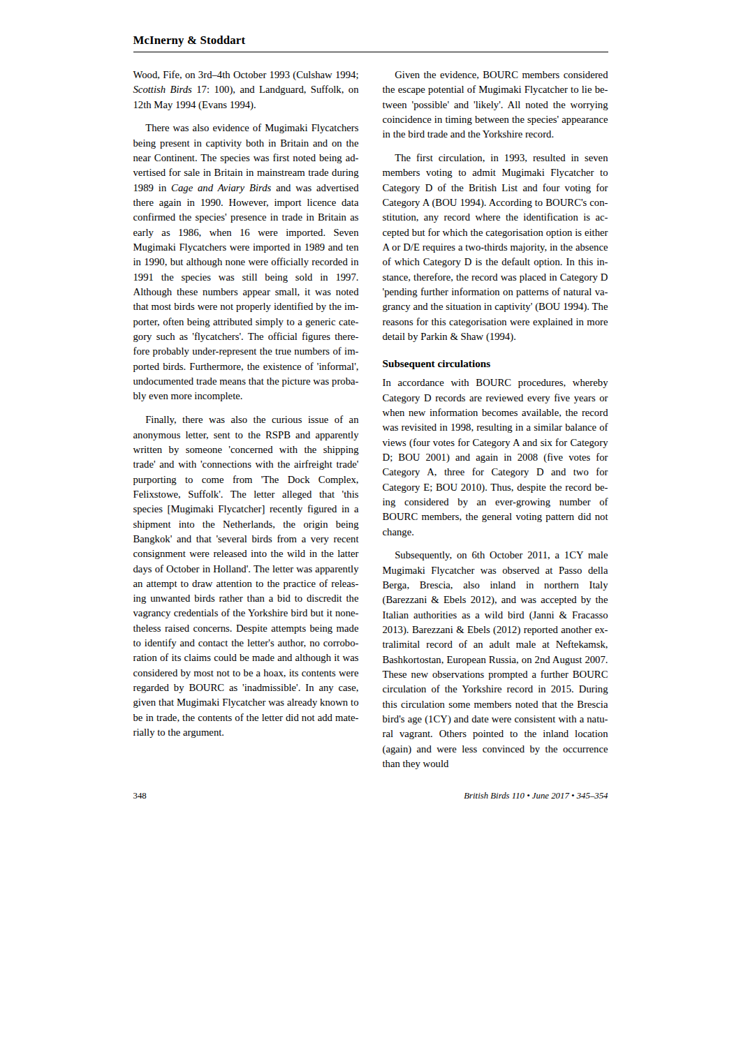McInerny & Stoddart
Wood, Fife, on 3rd–4th October 1993 (Culshaw 1994; Scottish Birds 17: 100), and Landguard, Suffolk, on 12th May 1994 (Evans 1994).
There was also evidence of Mugimaki Flycatchers being present in captivity both in Britain and on the near Continent. The species was first noted being advertised for sale in Britain in mainstream trade during 1989 in Cage and Aviary Birds and was advertised there again in 1990. However, import licence data confirmed the species' presence in trade in Britain as early as 1986, when 16 were imported. Seven Mugimaki Flycatchers were imported in 1989 and ten in 1990, but although none were officially recorded in 1991 the species was still being sold in 1997. Although these numbers appear small, it was noted that most birds were not properly identified by the importer, often being attributed simply to a generic category such as 'flycatchers'. The official figures therefore probably under-represent the true numbers of imported birds. Furthermore, the existence of 'informal', undocumented trade means that the picture was probably even more incomplete.
Finally, there was also the curious issue of an anonymous letter, sent to the RSPB and apparently written by someone 'concerned with the shipping trade' and with 'connections with the airfreight trade' purporting to come from 'The Dock Complex, Felixstowe, Suffolk'. The letter alleged that 'this species [Mugimaki Flycatcher] recently figured in a shipment into the Netherlands, the origin being Bangkok' and that 'several birds from a very recent consignment were released into the wild in the latter days of October in Holland'. The letter was apparently an attempt to draw attention to the practice of releasing unwanted birds rather than a bid to discredit the vagrancy credentials of the Yorkshire bird but it nonetheless raised concerns. Despite attempts being made to identify and contact the letter's author, no corroboration of its claims could be made and although it was considered by most not to be a hoax, its contents were regarded by BOURC as 'inadmissible'. In any case, given that Mugimaki Flycatcher was already known to be in trade, the contents of the letter did not add materially to the argument.
Given the evidence, BOURC members considered the escape potential of Mugimaki Flycatcher to lie between 'possible' and 'likely'. All noted the worrying coincidence in timing between the species' appearance in the bird trade and the Yorkshire record.
The first circulation, in 1993, resulted in seven members voting to admit Mugimaki Flycatcher to Category D of the British List and four voting for Category A (BOU 1994). According to BOURC's constitution, any record where the identification is accepted but for which the categorisation option is either A or D/E requires a two-thirds majority, in the absence of which Category D is the default option. In this instance, therefore, the record was placed in Category D 'pending further information on patterns of natural vagrancy and the situation in captivity' (BOU 1994). The reasons for this categorisation were explained in more detail by Parkin & Shaw (1994).
Subsequent circulations
In accordance with BOURC procedures, whereby Category D records are reviewed every five years or when new information becomes available, the record was revisited in 1998, resulting in a similar balance of views (four votes for Category A and six for Category D; BOU 2001) and again in 2008 (five votes for Category A, three for Category D and two for Category E; BOU 2010). Thus, despite the record being considered by an ever-growing number of BOURC members, the general voting pattern did not change.
Subsequently, on 6th October 2011, a 1CY male Mugimaki Flycatcher was observed at Passo della Berga, Brescia, also inland in northern Italy (Barezzani & Ebels 2012), and was accepted by the Italian authorities as a wild bird (Janni & Fracasso 2013). Barezzani & Ebels (2012) reported another extralimital record of an adult male at Neftekamsk, Bashkortostan, European Russia, on 2nd August 2007. These new observations prompted a further BOURC circulation of the Yorkshire record in 2015. During this circulation some members noted that the Brescia bird's age (1CY) and date were consistent with a natural vagrant. Others pointed to the inland location (again) and were less convinced by the occurrence than they would
348 British Birds 110 • June 2017 • 345–354